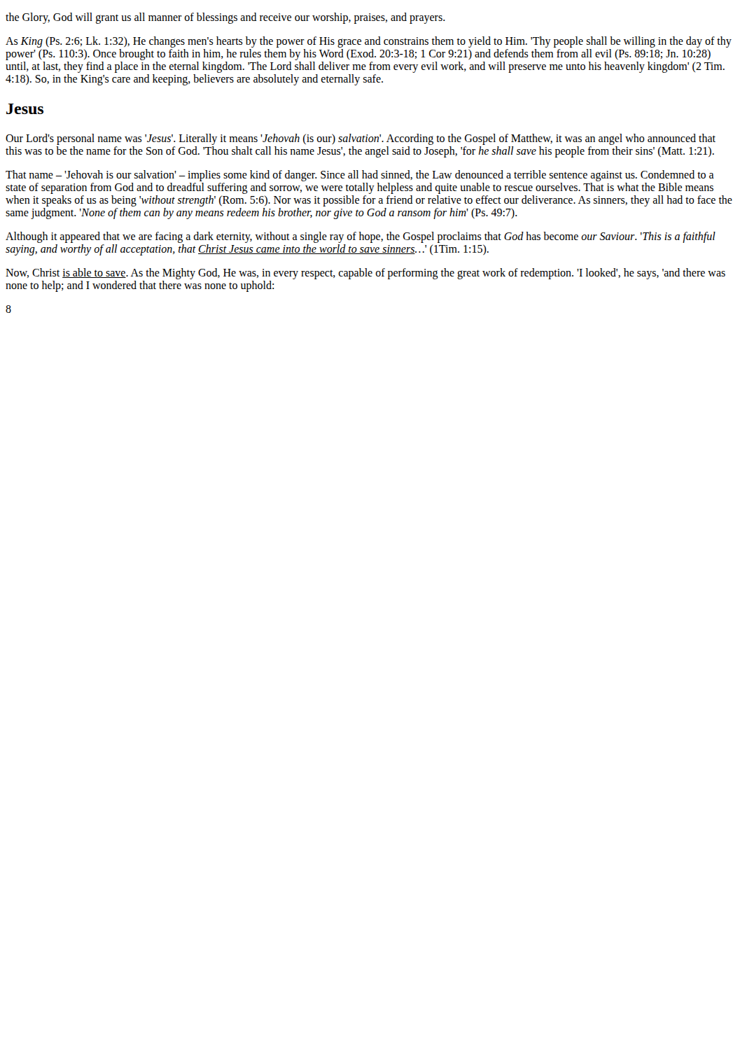the Glory, God will grant us all manner of blessings and receive our worship, praises, and prayers.
As King (Ps. 2:6; Lk. 1:32), He changes men's hearts by the power of His grace and constrains them to yield to Him. 'Thy people shall be willing in the day of thy power' (Ps. 110:3). Once brought to faith in him, he rules them by his Word (Exod. 20:3-18; 1 Cor 9:21) and defends them from all evil (Ps. 89:18; Jn. 10:28) until, at last, they find a place in the eternal kingdom. 'The Lord shall deliver me from every evil work, and will preserve me unto his heavenly kingdom' (2 Tim. 4:18). So, in the King's care and keeping, believers are absolutely and eternally safe.
Jesus
Our Lord's personal name was 'Jesus'. Literally it means 'Jehovah (is our) salvation'. According to the Gospel of Matthew, it was an angel who announced that this was to be the name for the Son of God. 'Thou shalt call his name Jesus', the angel said to Joseph, 'for he shall save his people from their sins' (Matt. 1:21).
That name – 'Jehovah is our salvation' – implies some kind of danger. Since all had sinned, the Law denounced a terrible sentence against us. Condemned to a state of separation from God and to dreadful suffering and sorrow, we were totally helpless and quite unable to rescue ourselves. That is what the Bible means when it speaks of us as being 'without strength' (Rom. 5:6). Nor was it possible for a friend or relative to effect our deliverance. As sinners, they all had to face the same judgment. 'None of them can by any means redeem his brother, nor give to God a ransom for him' (Ps. 49:7).
Although it appeared that we are facing a dark eternity, without a single ray of hope, the Gospel proclaims that God has become our Saviour. 'This is a faithful saying, and worthy of all acceptation, that Christ Jesus came into the world to save sinners…' (1Tim. 1:15).
Now, Christ is able to save. As the Mighty God, He was, in every respect, capable of performing the great work of redemption. 'I looked', he says, 'and there was none to help; and I wondered that there was none to uphold:
8